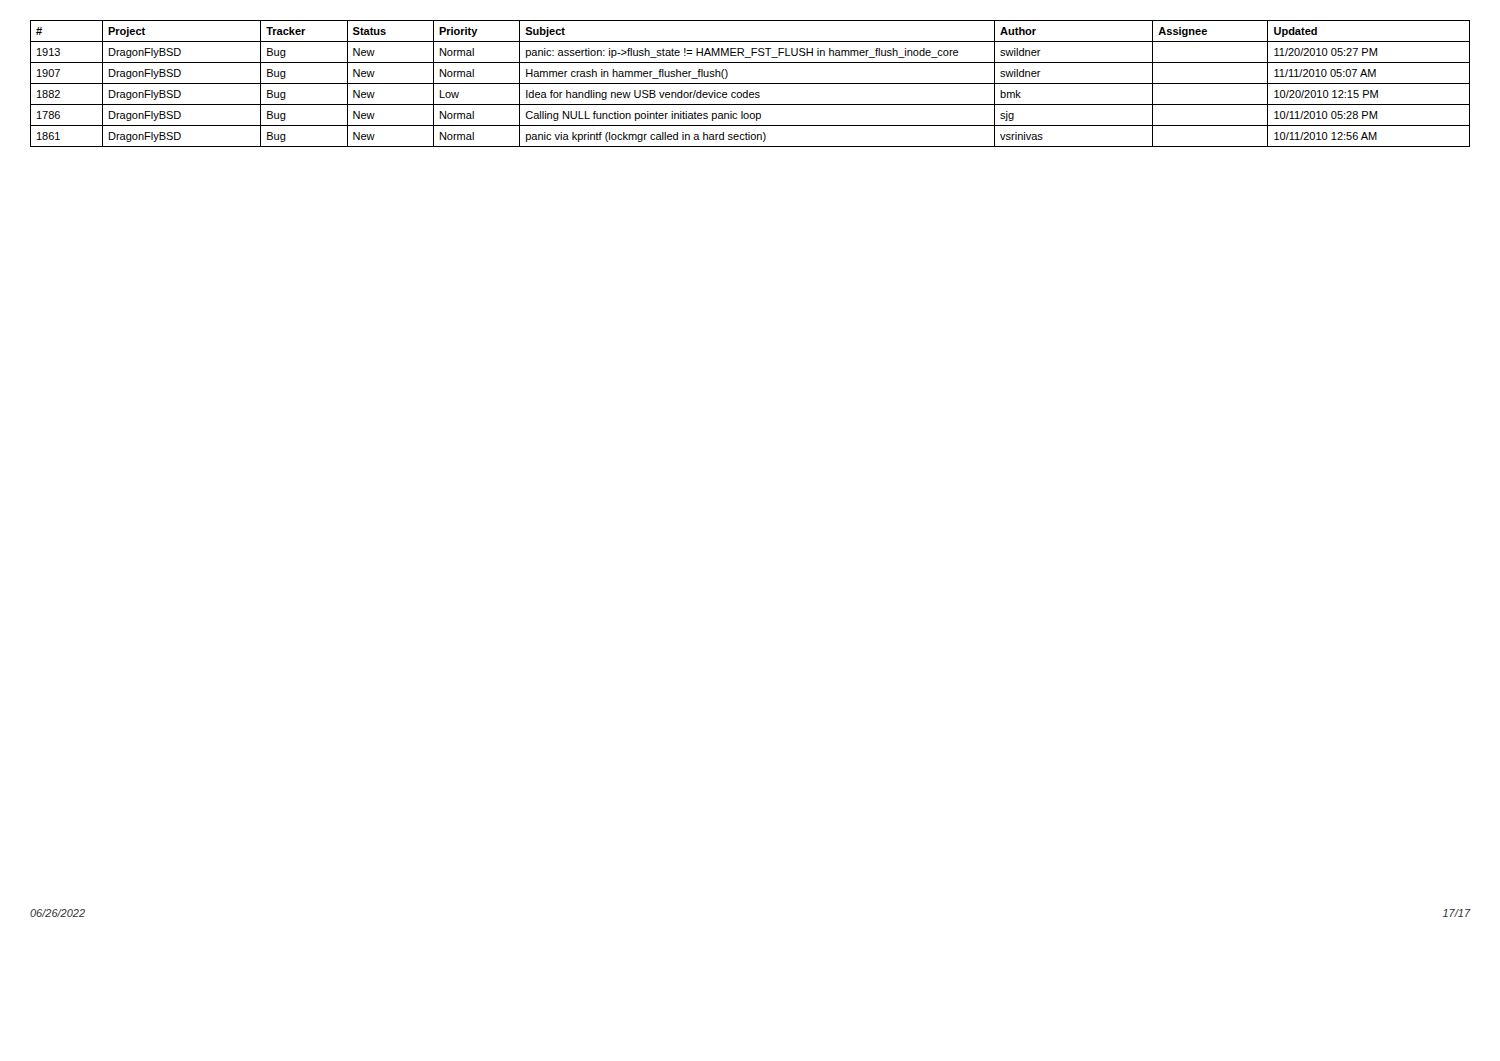| # | Project | Tracker | Status | Priority | Subject | Author | Assignee | Updated |
| --- | --- | --- | --- | --- | --- | --- | --- | --- |
| 1913 | DragonFlyBSD | Bug | New | Normal | panic: assertion: ip->flush_state != HAMMER_FST_FLUSH in hammer_flush_inode_core | swildner | | 11/20/2010 05:27 PM |
| 1907 | DragonFlyBSD | Bug | New | Normal | Hammer crash in hammer_flusher_flush() | swildner | | 11/11/2010 05:07 AM |
| 1882 | DragonFlyBSD | Bug | New | Low | Idea for handling new USB vendor/device codes | bmk | | 10/20/2010 12:15 PM |
| 1786 | DragonFlyBSD | Bug | New | Normal | Calling NULL function pointer initiates panic loop | sjg | | 10/11/2010 05:28 PM |
| 1861 | DragonFlyBSD | Bug | New | Normal | panic via kprintf (lockmgr called in a hard section) | vsrinivas | | 10/11/2010 12:56 AM |
06/26/2022 17/17